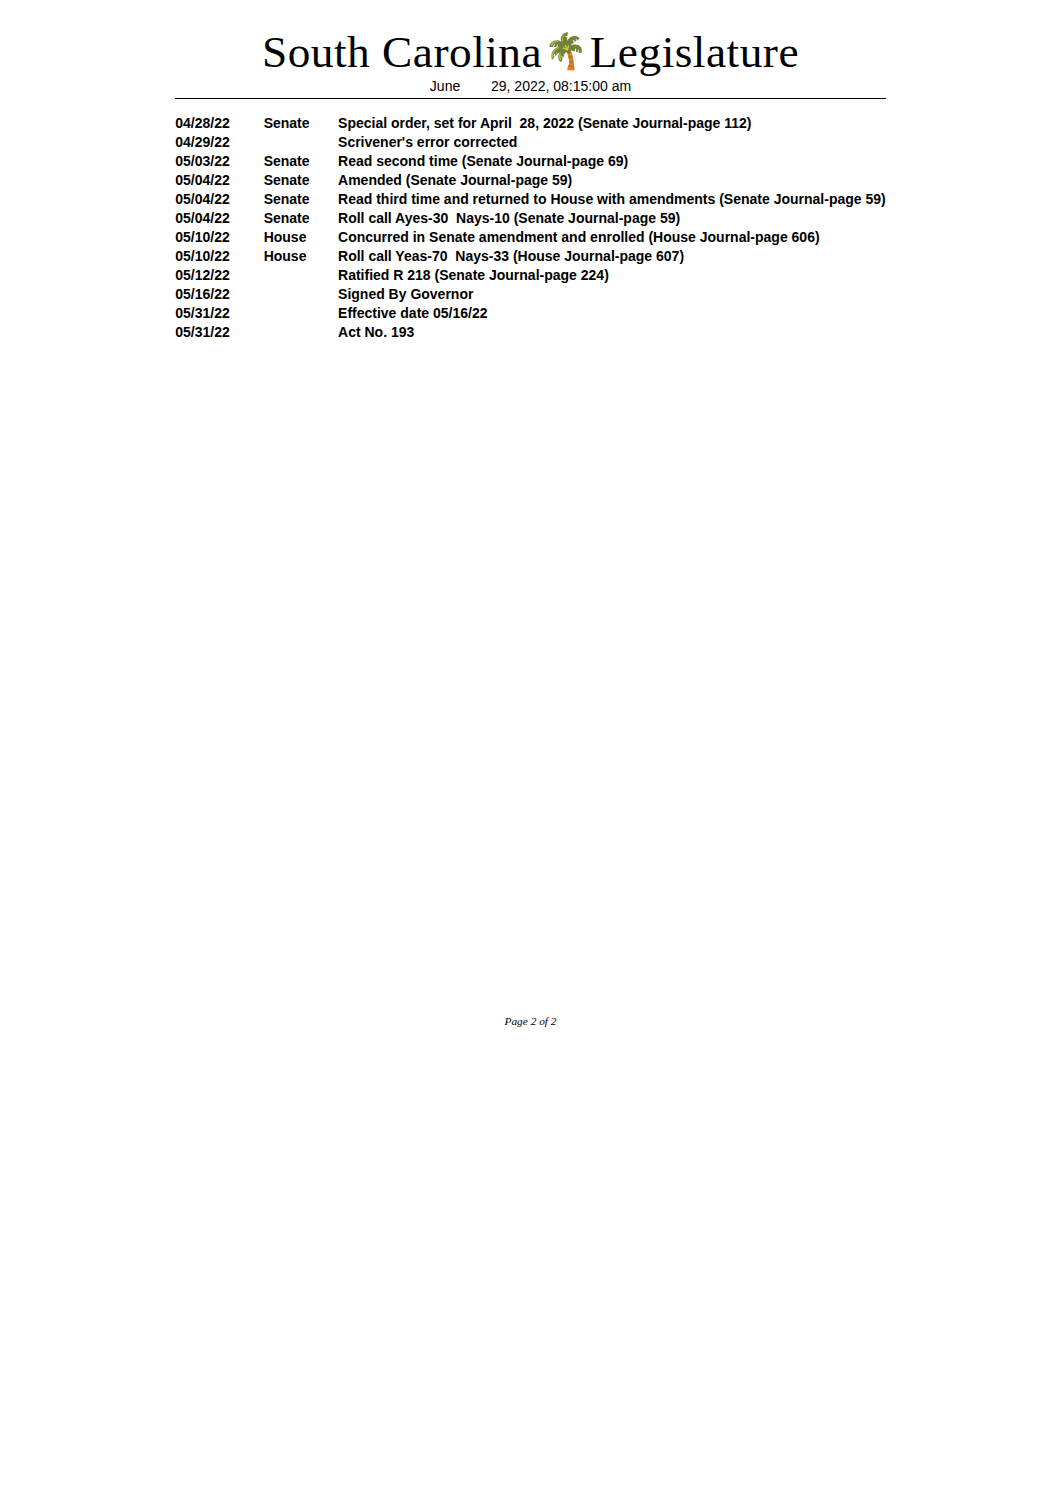South Carolina🌴Legislature
June 29, 2022, 08:15:00 am
| 04/28/22 | Senate | Special order, set for April 28, 2022 (Senate Journal-page 112) |
| 04/29/22 | | Scrivener's error corrected |
| 05/03/22 | Senate | Read second time (Senate Journal-page 69) |
| 05/04/22 | Senate | Amended (Senate Journal-page 59) |
| 05/04/22 | Senate | Read third time and returned to House with amendments (Senate Journal-page 59) |
| 05/04/22 | Senate | Roll call Ayes-30 Nays-10 (Senate Journal-page 59) |
| 05/10/22 | House | Concurred in Senate amendment and enrolled (House Journal-page 606) |
| 05/10/22 | House | Roll call Yeas-70 Nays-33 (House Journal-page 607) |
| 05/12/22 | | Ratified R 218 (Senate Journal-page 224) |
| 05/16/22 | | Signed By Governor |
| 05/31/22 | | Effective date 05/16/22 |
| 05/31/22 | | Act No. 193 |
Page 2 of 2